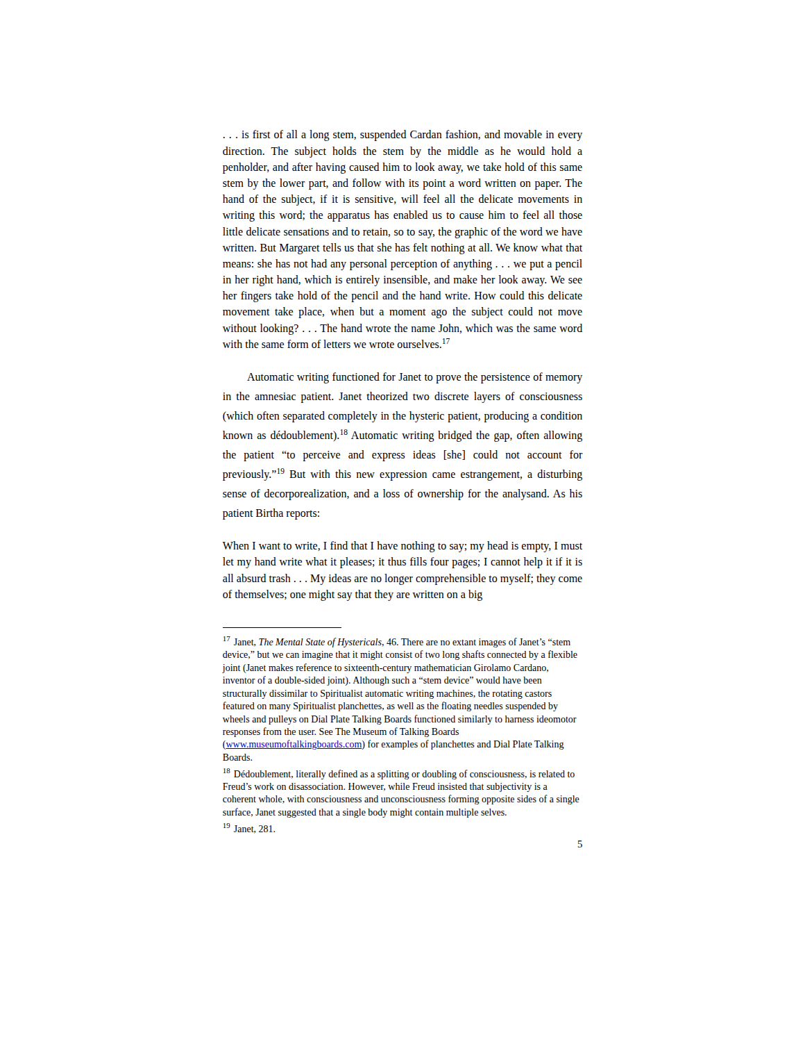. . . is first of all a long stem, suspended Cardan fashion, and movable in every direction. The subject holds the stem by the middle as he would hold a penholder, and after having caused him to look away, we take hold of this same stem by the lower part, and follow with its point a word written on paper. The hand of the subject, if it is sensitive, will feel all the delicate movements in writing this word; the apparatus has enabled us to cause him to feel all those little delicate sensations and to retain, so to say, the graphic of the word we have written. But Margaret tells us that she has felt nothing at all. We know what that means: she has not had any personal perception of anything . . . we put a pencil in her right hand, which is entirely insensible, and make her look away. We see her fingers take hold of the pencil and the hand write. How could this delicate movement take place, when but a moment ago the subject could not move without looking? . . . The hand wrote the name John, which was the same word with the same form of letters we wrote ourselves.17
Automatic writing functioned for Janet to prove the persistence of memory in the amnesiac patient. Janet theorized two discrete layers of consciousness (which often separated completely in the hysteric patient, producing a condition known as dédoublement).18 Automatic writing bridged the gap, often allowing the patient “to perceive and express ideas [she] could not account for previously.”19 But with this new expression came estrangement, a disturbing sense of decorporealization, and a loss of ownership for the analysand. As his patient Birtha reports:
When I want to write, I find that I have nothing to say; my head is empty, I must let my hand write what it pleases; it thus fills four pages; I cannot help it if it is all absurd trash . . . My ideas are no longer comprehensible to myself; they come of themselves; one might say that they are written on a big
17 Janet, The Mental State of Hystericals, 46. There are no extant images of Janet’s “stem device,” but we can imagine that it might consist of two long shafts connected by a flexible joint (Janet makes reference to sixteenth-century mathematician Girolamo Cardano, inventor of a double-sided joint). Although such a “stem device” would have been structurally dissimilar to Spiritualist automatic writing machines, the rotating castors featured on many Spiritualist planchettes, as well as the floating needles suspended by wheels and pulleys on Dial Plate Talking Boards functioned similarly to harness ideomotor responses from the user. See The Museum of Talking Boards (www.museumoftalkingboards.com) for examples of planchettes and Dial Plate Talking Boards.
18 Dédoublement, literally defined as a splitting or doubling of consciousness, is related to Freud’s work on disassociation. However, while Freud insisted that subjectivity is a coherent whole, with consciousness and unconsciousness forming opposite sides of a single surface, Janet suggested that a single body might contain multiple selves.
19 Janet, 281.
5